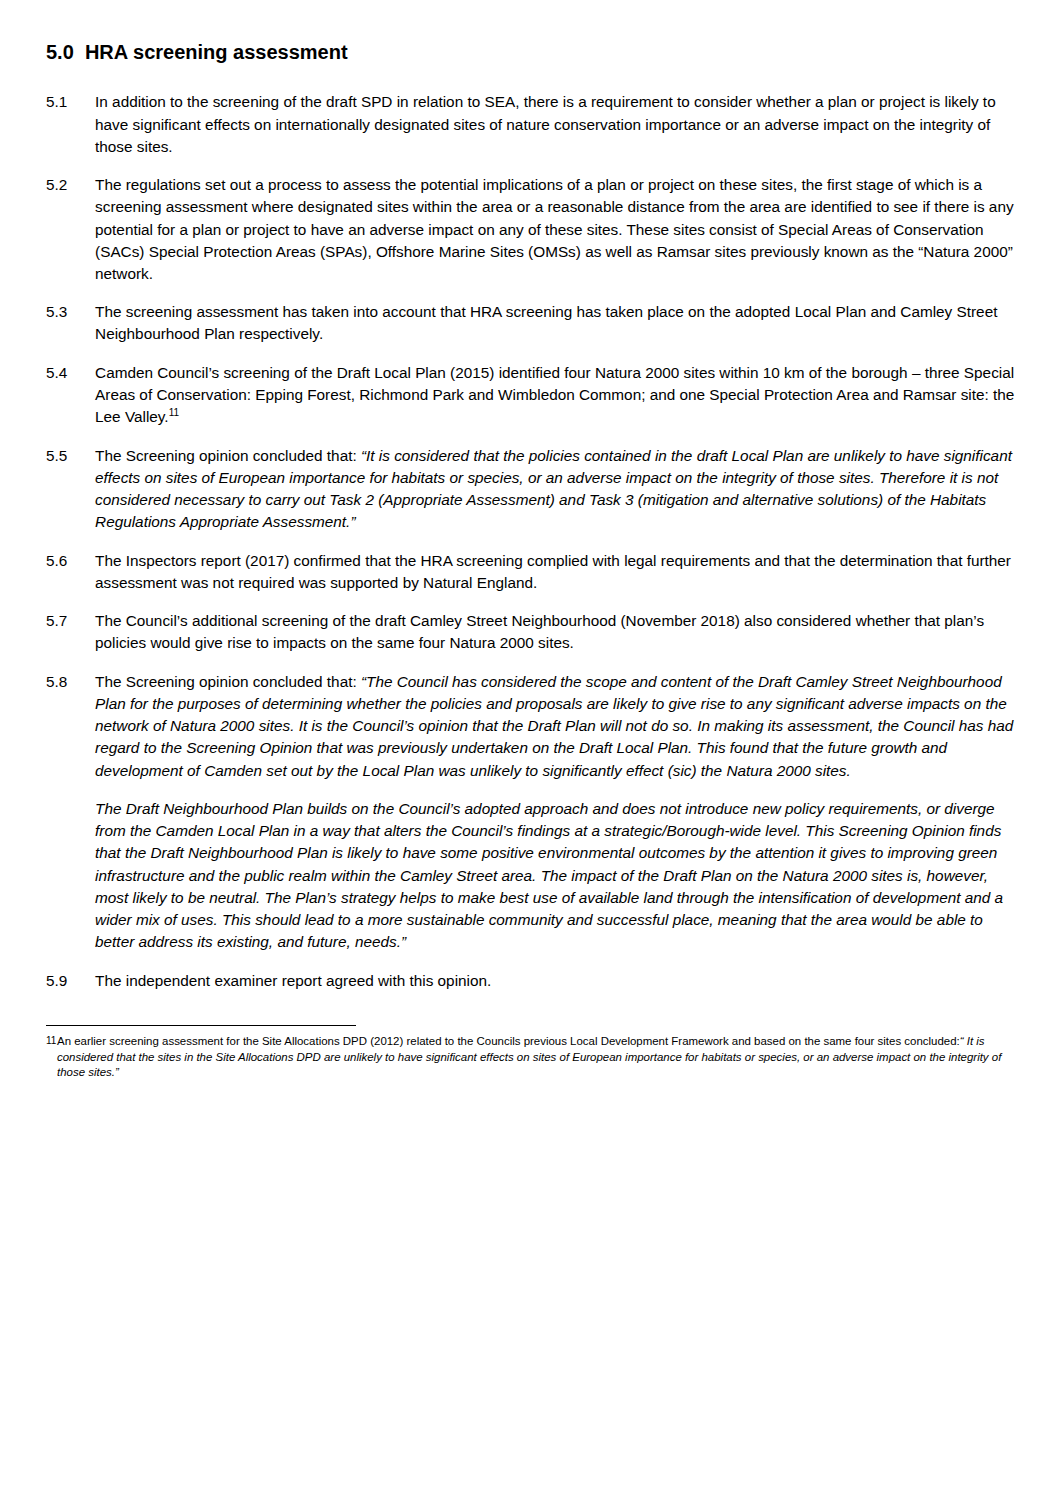5.0 HRA screening assessment
5.1
In addition to the screening of the draft SPD in relation to SEA, there is a requirement to consider whether a plan or project is likely to have significant effects on internationally designated sites of nature conservation importance or an adverse impact on the integrity of those sites.
5.2
The regulations set out a process to assess the potential implications of a plan or project on these sites, the first stage of which is a screening assessment where designated sites within the area or a reasonable distance from the area are identified to see if there is any potential for a plan or project to have an adverse impact on any of these sites. These sites consist of Special Areas of Conservation (SACs) Special Protection Areas (SPAs), Offshore Marine Sites (OMSs) as well as Ramsar sites previously known as the “Natura 2000” network.
5.3
The screening assessment has taken into account that HRA screening has taken place on the adopted Local Plan and Camley Street Neighbourhood Plan respectively.
5.4
Camden Council’s screening of the Draft Local Plan (2015) identified four Natura 2000 sites within 10 km of the borough – three Special Areas of Conservation: Epping Forest, Richmond Park and Wimbledon Common; and one Special Protection Area and Ramsar site: the Lee Valley.11
5.5
The Screening opinion concluded that: “It is considered that the policies contained in the draft Local Plan are unlikely to have significant effects on sites of European importance for habitats or species, or an adverse impact on the integrity of those sites. Therefore it is not considered necessary to carry out Task 2 (Appropriate Assessment) and Task 3 (mitigation and alternative solutions) of the Habitats Regulations Appropriate Assessment.”
5.6
The Inspectors report (2017) confirmed that the HRA screening complied with legal requirements and that the determination that further assessment was not required was supported by Natural England.
5.7
The Council’s additional screening of the draft Camley Street Neighbourhood (November 2018) also considered whether that plan’s policies would give rise to impacts on the same four Natura 2000 sites.
5.8
The Screening opinion concluded that: “The Council has considered the scope and content of the Draft Camley Street Neighbourhood Plan for the purposes of determining whether the policies and proposals are likely to give rise to any significant adverse impacts on the network of Natura 2000 sites. It is the Council’s opinion that the Draft Plan will not do so. In making its assessment, the Council has had regard to the Screening Opinion that was previously undertaken on the Draft Local Plan. This found that the future growth and development of Camden set out by the Local Plan was unlikely to significantly effect (sic) the Natura 2000 sites.
The Draft Neighbourhood Plan builds on the Council’s adopted approach and does not introduce new policy requirements, or diverge from the Camden Local Plan in a way that alters the Council’s findings at a strategic/Borough-wide level. This Screening Opinion finds that the Draft Neighbourhood Plan is likely to have some positive environmental outcomes by the attention it gives to improving green infrastructure and the public realm within the Camley Street area. The impact of the Draft Plan on the Natura 2000 sites is, however, most likely to be neutral. The Plan’s strategy helps to make best use of available land through the intensification of development and a wider mix of uses. This should lead to a more sustainable community and successful place, meaning that the area would be able to better address its existing, and future, needs.”
5.9
The independent examiner report agreed with this opinion.
11
An earlier screening assessment for the Site Allocations DPD (2012) related to the Councils previous Local Development Framework and based on the same four sites concluded:“ It is considered that the sites in the Site Allocations DPD are unlikely to have significant effects on sites of European importance for habitats or species, or an adverse impact on the integrity of those sites.”